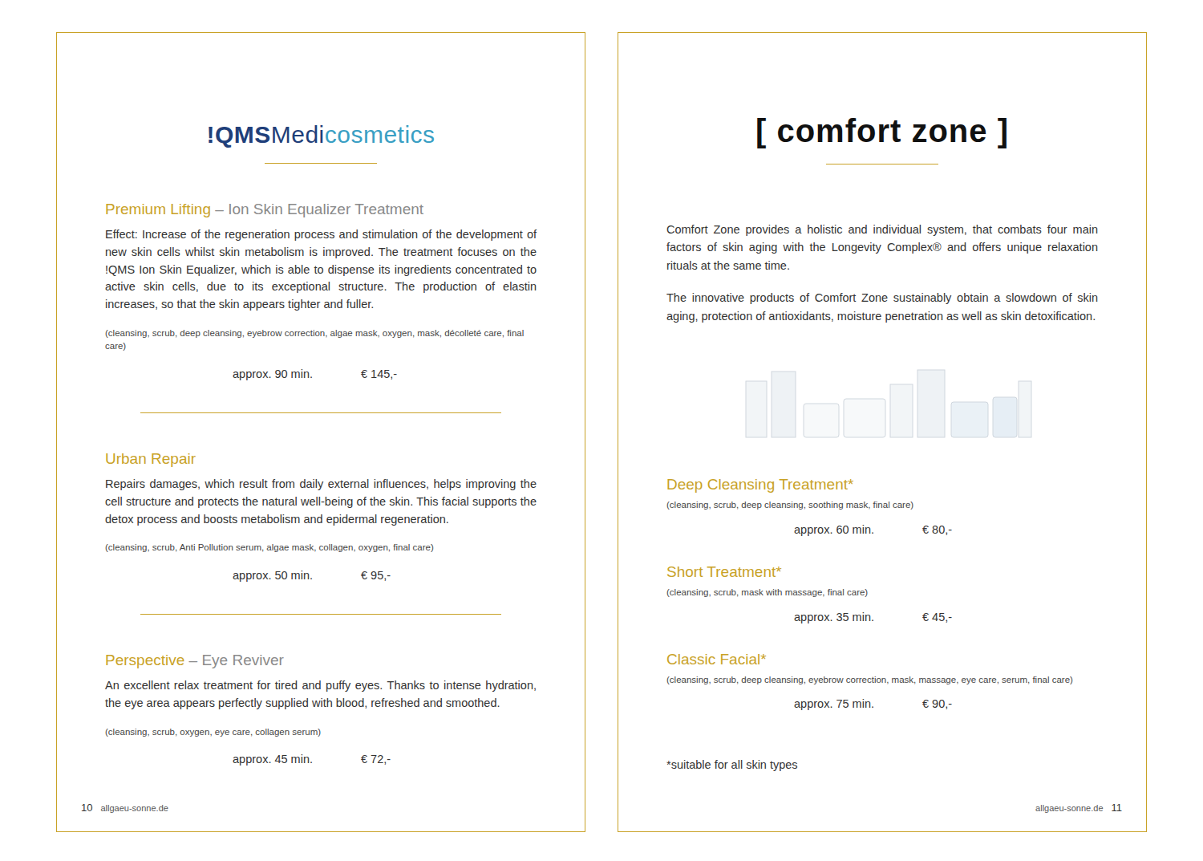!QMS Medi cosmetics
Premium Lifting – Ion Skin Equalizer Treatment
Effect: Increase of the regeneration process and stimulation of the development of new skin cells whilst skin metabolism is improved. The treatment focuses on the !QMS Ion Skin Equalizer, which is able to dispense its ingredients concentrated to active skin cells, due to its exceptional structure. The production of elastin increases, so that the skin appears tighter and fuller.
(cleansing, scrub, deep cleansing, eyebrow correction, algae mask, oxygen, mask, décolleté care, final care)
approx. 90 min.€ 145,-
Urban Repair
Repairs damages, which result from daily external influences, helps improving the cell structure and protects the natural well-being of the skin. This facial supports the detox process and boosts metabolism and epidermal regeneration.
(cleansing, scrub, Anti Pollution serum, algae mask, collagen, oxygen, final care)
approx. 50 min.€ 95,-
Perspective – Eye Reviver
An excellent relax treatment for tired and puffy eyes. Thanks to intense hydration, the eye area appears perfectly supplied with blood, refreshed and smoothed.
(cleansing, scrub, oxygen, eye care, collagen serum)
approx. 45 min.€ 72,-
10 allgaeu-sonne.de
[ comfort zone ]
Comfort Zone provides a holistic and individual system, that combats four main factors of skin aging with the Longevity Complex® and offers unique relaxation rituals at the same time.
The innovative products of Comfort Zone sustainably obtain a slowdown of skin aging, protection of antioxidants, moisture penetration as well as skin detoxification.
Deep Cleansing Treatment*
(cleansing, scrub, deep cleansing, soothing mask, final care)
approx. 60 min.€ 80,-
Short Treatment*
(cleansing, scrub, mask with massage, final care)
approx. 35 min.€ 45,-
Classic Facial*
(cleansing, scrub, deep cleansing, eyebrow correction, mask, massage, eye care, serum, final care)
approx. 75 min.€ 90,-
*suitable for all skin types
allgaeu-sonne.de 11